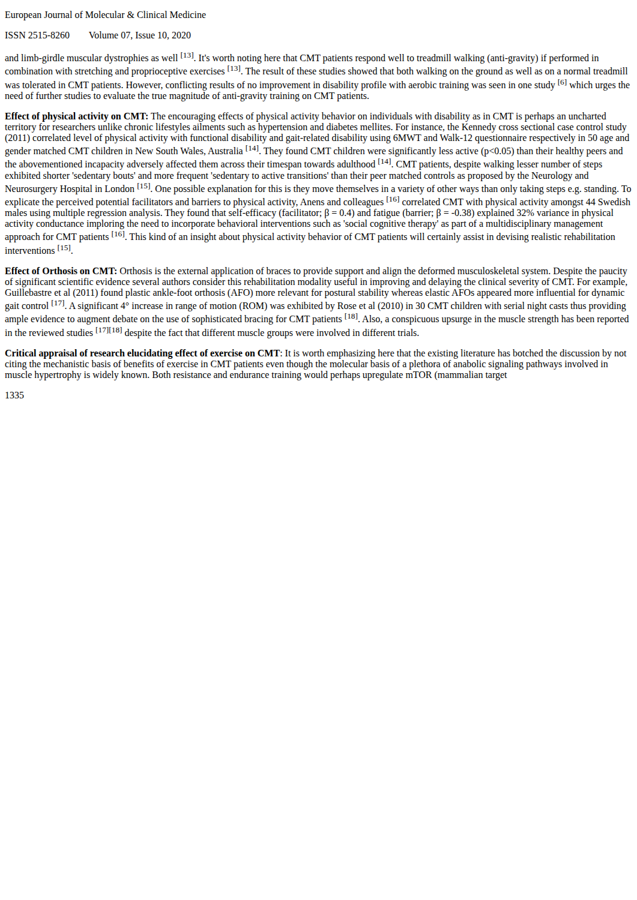European Journal of Molecular & Clinical Medicine
ISSN 2515-8260 Volume 07, Issue 10, 2020
and limb-girdle muscular dystrophies as well [13]. It's worth noting here that CMT patients respond well to treadmill walking (anti-gravity) if performed in combination with stretching and proprioceptive exercises [13]. The result of these studies showed that both walking on the ground as well as on a normal treadmill was tolerated in CMT patients. However, conflicting results of no improvement in disability profile with aerobic training was seen in one study [6] which urges the need of further studies to evaluate the true magnitude of anti-gravity training on CMT patients.
Effect of physical activity on CMT: The encouraging effects of physical activity behavior on individuals with disability as in CMT is perhaps an uncharted territory for researchers unlike chronic lifestyles ailments such as hypertension and diabetes mellites. For instance, the Kennedy cross sectional case control study (2011) correlated level of physical activity with functional disability and gait-related disability using 6MWT and Walk-12 questionnaire respectively in 50 age and gender matched CMT children in New South Wales, Australia [14]. They found CMT children were significantly less active (p<0.05) than their healthy peers and the abovementioned incapacity adversely affected them across their timespan towards adulthood [14]. CMT patients, despite walking lesser number of steps exhibited shorter 'sedentary bouts' and more frequent 'sedentary to active transitions' than their peer matched controls as proposed by the Neurology and Neurosurgery Hospital in London [15]. One possible explanation for this is they move themselves in a variety of other ways than only taking steps e.g. standing. To explicate the perceived potential facilitators and barriers to physical activity, Anens and colleagues [16] correlated CMT with physical activity amongst 44 Swedish males using multiple regression analysis. They found that self-efficacy (facilitator; β = 0.4) and fatigue (barrier; β = -0.38) explained 32% variance in physical activity conductance imploring the need to incorporate behavioral interventions such as 'social cognitive therapy' as part of a multidisciplinary management approach for CMT patients [16]. This kind of an insight about physical activity behavior of CMT patients will certainly assist in devising realistic rehabilitation interventions [15].
Effect of Orthosis on CMT: Orthosis is the external application of braces to provide support and align the deformed musculoskeletal system. Despite the paucity of significant scientific evidence several authors consider this rehabilitation modality useful in improving and delaying the clinical severity of CMT. For example, Guillebastre et al (2011) found plastic ankle-foot orthosis (AFO) more relevant for postural stability whereas elastic AFOs appeared more influential for dynamic gait control [17]. A significant 4° increase in range of motion (ROM) was exhibited by Rose et al (2010) in 30 CMT children with serial night casts thus providing ample evidence to augment debate on the use of sophisticated bracing for CMT patients [18]. Also, a conspicuous upsurge in the muscle strength has been reported in the reviewed studies [17][18] despite the fact that different muscle groups were involved in different trials.
Critical appraisal of research elucidating effect of exercise on CMT: It is worth emphasizing here that the existing literature has botched the discussion by not citing the mechanistic basis of benefits of exercise in CMT patients even though the molecular basis of a plethora of anabolic signaling pathways involved in muscle hypertrophy is widely known. Both resistance and endurance training would perhaps upregulate mTOR (mammalian target
1335